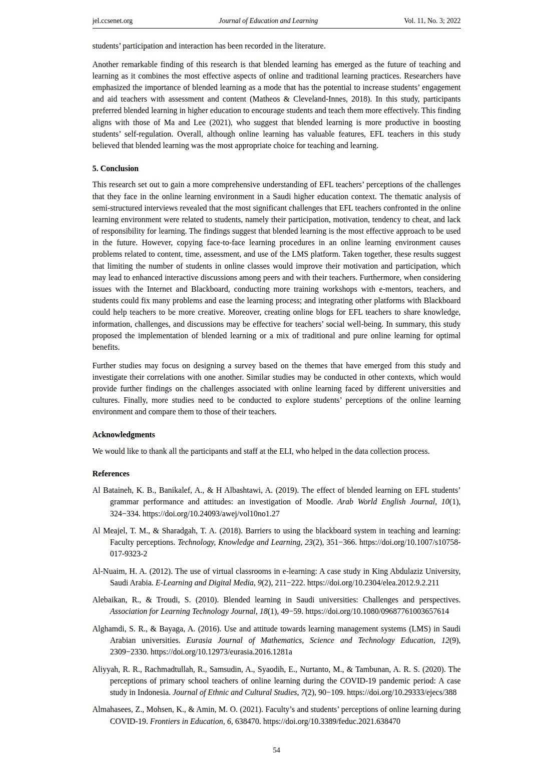jel.ccsenet.org Journal of Education and Learning Vol. 11, No. 3; 2022
students’ participation and interaction has been recorded in the literature.
Another remarkable finding of this research is that blended learning has emerged as the future of teaching and learning as it combines the most effective aspects of online and traditional learning practices. Researchers have emphasized the importance of blended learning as a mode that has the potential to increase students’ engagement and aid teachers with assessment and content (Matheos & Cleveland-Innes, 2018). In this study, participants preferred blended learning in higher education to encourage students and teach them more effectively. This finding aligns with those of Ma and Lee (2021), who suggest that blended learning is more productive in boosting students’ self-regulation. Overall, although online learning has valuable features, EFL teachers in this study believed that blended learning was the most appropriate choice for teaching and learning.
5. Conclusion
This research set out to gain a more comprehensive understanding of EFL teachers’ perceptions of the challenges that they face in the online learning environment in a Saudi higher education context. The thematic analysis of semi-structured interviews revealed that the most significant challenges that EFL teachers confronted in the online learning environment were related to students, namely their participation, motivation, tendency to cheat, and lack of responsibility for learning. The findings suggest that blended learning is the most effective approach to be used in the future. However, copying face-to-face learning procedures in an online learning environment causes problems related to content, time, assessment, and use of the LMS platform. Taken together, these results suggest that limiting the number of students in online classes would improve their motivation and participation, which may lead to enhanced interactive discussions among peers and with their teachers. Furthermore, when considering issues with the Internet and Blackboard, conducting more training workshops with e-mentors, teachers, and students could fix many problems and ease the learning process; and integrating other platforms with Blackboard could help teachers to be more creative. Moreover, creating online blogs for EFL teachers to share knowledge, information, challenges, and discussions may be effective for teachers’ social well-being. In summary, this study proposed the implementation of blended learning or a mix of traditional and pure online learning for optimal benefits.
Further studies may focus on designing a survey based on the themes that have emerged from this study and investigate their correlations with one another. Similar studies may be conducted in other contexts, which would provide further findings on the challenges associated with online learning faced by different universities and cultures. Finally, more studies need to be conducted to explore students’ perceptions of the online learning environment and compare them to those of their teachers.
Acknowledgments
We would like to thank all the participants and staff at the ELI, who helped in the data collection process.
References
Al Bataineh, K. B., Banikalef, A., & H Albashtawi, A. (2019). The effect of blended learning on EFL students’ grammar performance and attitudes: an investigation of Moodle. Arab World English Journal, 10(1), 324−334. https://doi.org/10.24093/awej/vol10no1.27
Al Meajel, T. M., & Sharadgah, T. A. (2018). Barriers to using the blackboard system in teaching and learning: Faculty perceptions. Technology, Knowledge and Learning, 23(2), 351−366. https://doi.org/10.1007/s10758-017-9323-2
Al-Nuaim, H. A. (2012). The use of virtual classrooms in e-learning: A case study in King Abdulaziz University, Saudi Arabia. E-Learning and Digital Media, 9(2), 211−222. https://doi.org/10.2304/elea.2012.9.2.211
Alebaikan, R., & Troudi, S. (2010). Blended learning in Saudi universities: Challenges and perspectives. Association for Learning Technology Journal, 18(1), 49−59. https://doi.org/10.1080/09687761003657614
Alghamdi, S. R., & Bayaga, A. (2016). Use and attitude towards learning management systems (LMS) in Saudi Arabian universities. Eurasia Journal of Mathematics, Science and Technology Education, 12(9), 2309−2330. https://doi.org/10.12973/eurasia.2016.1281a
Aliyyah, R. R., Rachmadtullah, R., Samsudin, A., Syaodih, E., Nurtanto, M., & Tambunan, A. R. S. (2020). The perceptions of primary school teachers of online learning during the COVID-19 pandemic period: A case study in Indonesia. Journal of Ethnic and Cultural Studies, 7(2), 90−109. https://doi.org/10.29333/ejecs/388
Almahasees, Z., Mohsen, K., & Amin, M. O. (2021). Faculty’s and students’ perceptions of online learning during COVID-19. Frontiers in Education, 6, 638470. https://doi.org/10.3389/feduc.2021.638470
Page 54